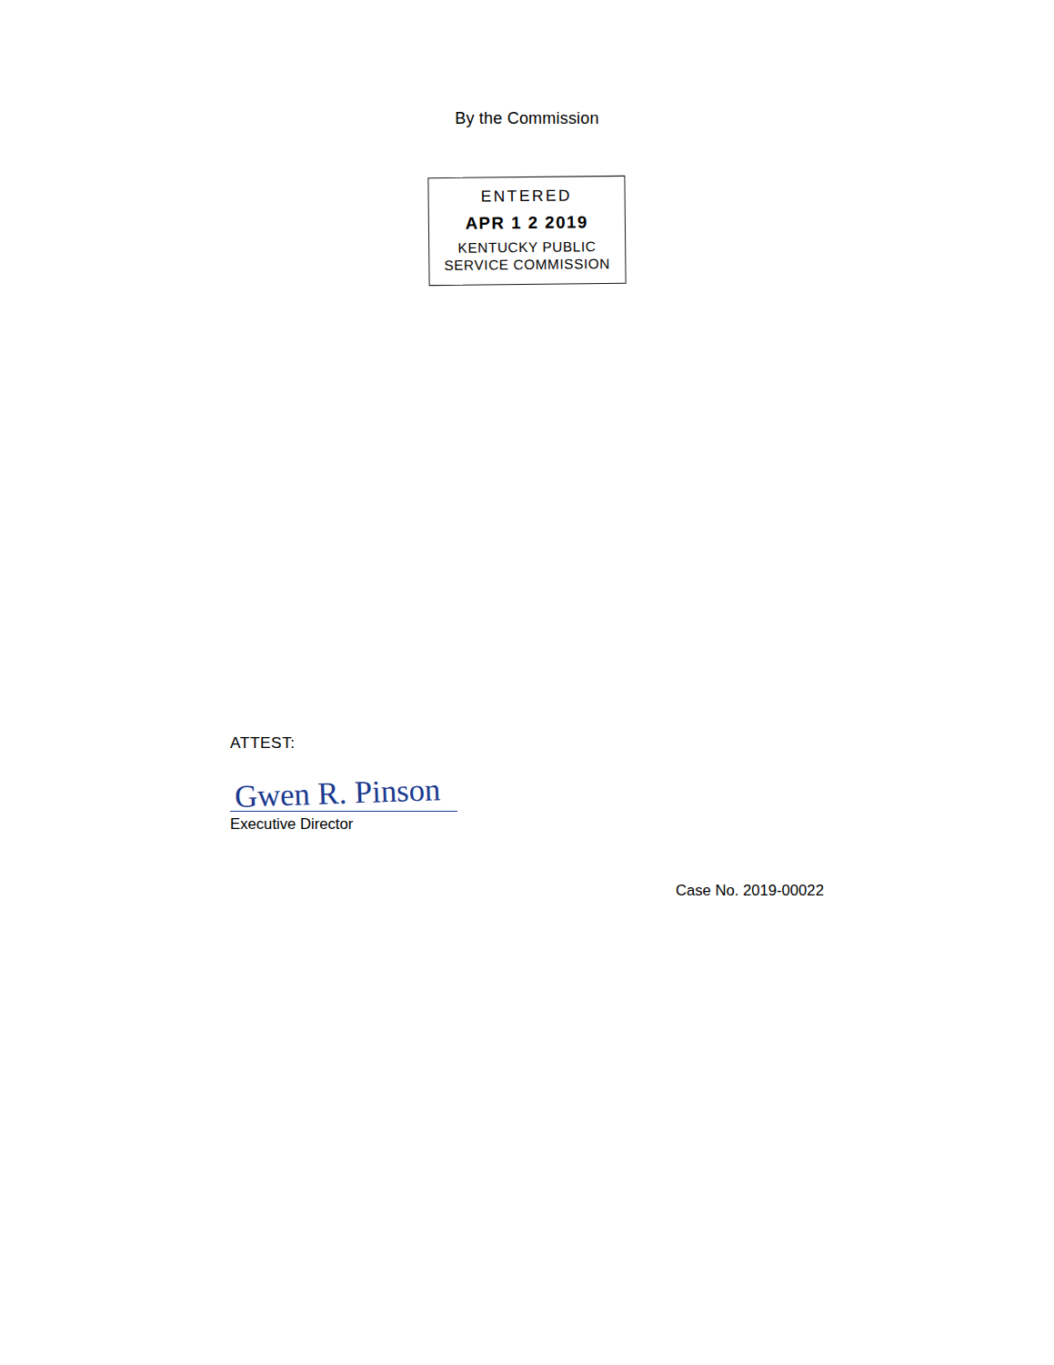By the Commission
ENTERED
APR 1 2 2019
KENTUCKY PUBLIC SERVICE COMMISSION
ATTEST:
Gwen R. Pinson
Executive Director
Case No. 2019-00022